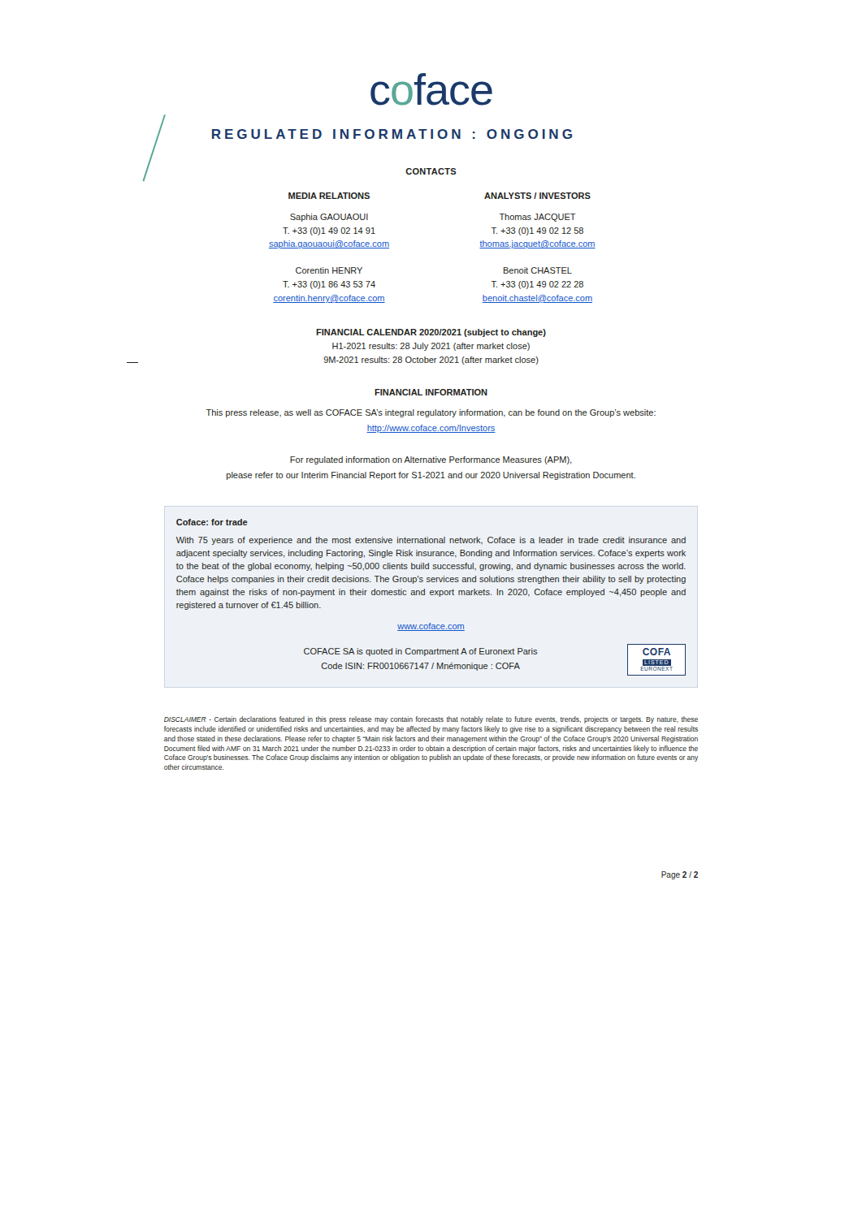coface
Regulated Information : Ongoing
CONTACTS
| MEDIA RELATIONS | ANALYSTS / INVESTORS |
| --- | --- |
| Saphia GAOUAOUI | Thomas JACQUET |
| T. +33 (0)1 49 02 14 91 | T. +33 (0)1 49 02 12 58 |
| saphia.gaouaoui@coface.com | thomas.jacquet@coface.com |
| Corentin HENRY | Benoit CHASTEL |
| T. +33 (0)1 86 43 53 74 | T. +33 (0)1 49 02 22 28 |
| corentin.henry@coface.com | benoit.chastel@coface.com |
FINANCIAL CALENDAR 2020/2021 (subject to change)
H1-2021 results: 28 July 2021 (after market close)
9M-2021 results: 28 October 2021 (after market close)
FINANCIAL INFORMATION
This press release, as well as COFACE SA’s integral regulatory information, can be found on the Group’s website:
http://www.coface.com/Investors
For regulated information on Alternative Performance Measures (APM),
please refer to our Interim Financial Report for S1-2021 and our 2020 Universal Registration Document.
Coface: for trade
With 75 years of experience and the most extensive international network, Coface is a leader in trade credit insurance and adjacent specialty services, including Factoring, Single Risk insurance, Bonding and Information services. Coface’s experts work to the beat of the global economy, helping ~50,000 clients build successful, growing, and dynamic businesses across the world. Coface helps companies in their credit decisions. The Group's services and solutions strengthen their ability to sell by protecting them against the risks of non-payment in their domestic and export markets. In 2020, Coface employed ~4,450 people and registered a turnover of €1.45 billion.
www.coface.com
COFACE SA is quoted in Compartment A of Euronext Paris
Code ISIN: FR0010667147 / Mnémonique : COFA
COFA
LISTED
EURONEXT
DISCLAIMER - Certain declarations featured in this press release may contain forecasts that notably relate to future events, trends, projects or targets. By nature, these forecasts include identified or unidentified risks and uncertainties, and may be affected by many factors likely to give rise to a significant discrepancy between the real results and those stated in these declarations. Please refer to chapter 5 “Main risk factors and their management within the Group” of the Coface Group's 2020 Universal Registration Document filed with AMF on 31 March 2021 under the number D.21-0233 in order to obtain a description of certain major factors, risks and uncertainties likely to influence the Coface Group's businesses. The Coface Group disclaims any intention or obligation to publish an update of these forecasts, or provide new information on future events or any other circumstance.
Page 2 / 2